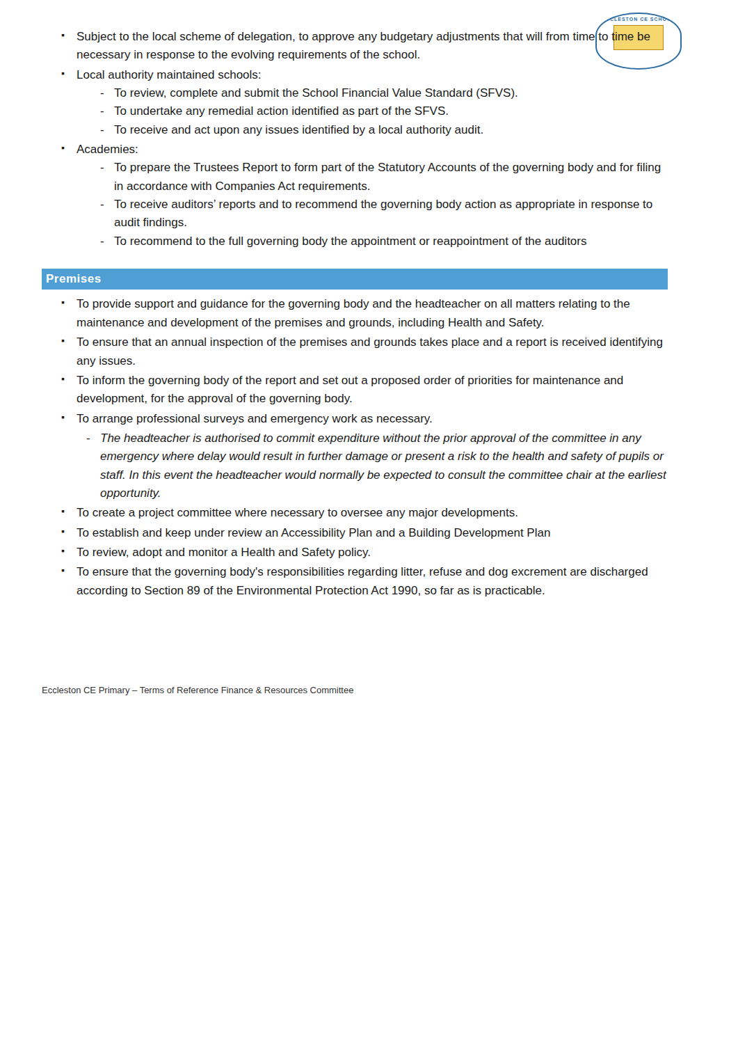ECCLESTON CE SCHOOL
Subject to the local scheme of delegation, to approve any budgetary adjustments that will from time to time be necessary in response to the evolving requirements of the school.
Local authority maintained schools:
To review, complete and submit the School Financial Value Standard (SFVS).
To undertake any remedial action identified as part of the SFVS.
To receive and act upon any issues identified by a local authority audit.
Academies:
To prepare the Trustees Report to form part of the Statutory Accounts of the governing body and for filing in accordance with Companies Act requirements.
To receive auditors’ reports and to recommend the governing body action as appropriate in response to audit findings.
To recommend to the full governing body the appointment or reappointment of the auditors
Premises
To provide support and guidance for the governing body and the headteacher on all matters relating to the maintenance and development of the premises and grounds, including Health and Safety.
To ensure that an annual inspection of the premises and grounds takes place and a report is received identifying any issues.
To inform the governing body of the report and set out a proposed order of priorities for maintenance and development, for the approval of the governing body.
To arrange professional surveys and emergency work as necessary.
The headteacher is authorised to commit expenditure without the prior approval of the committee in any emergency where delay would result in further damage or present a risk to the health and safety of pupils or staff. In this event the headteacher would normally be expected to consult the committee chair at the earliest opportunity.
To create a project committee where necessary to oversee any major developments.
To establish and keep under review an Accessibility Plan and a Building Development Plan
To review, adopt and monitor a Health and Safety policy.
To ensure that the governing body's responsibilities regarding litter, refuse and dog excrement are discharged according to Section 89 of the Environmental Protection Act 1990, so far as is practicable.
Eccleston CE Primary – Terms of Reference Finance & Resources Committee